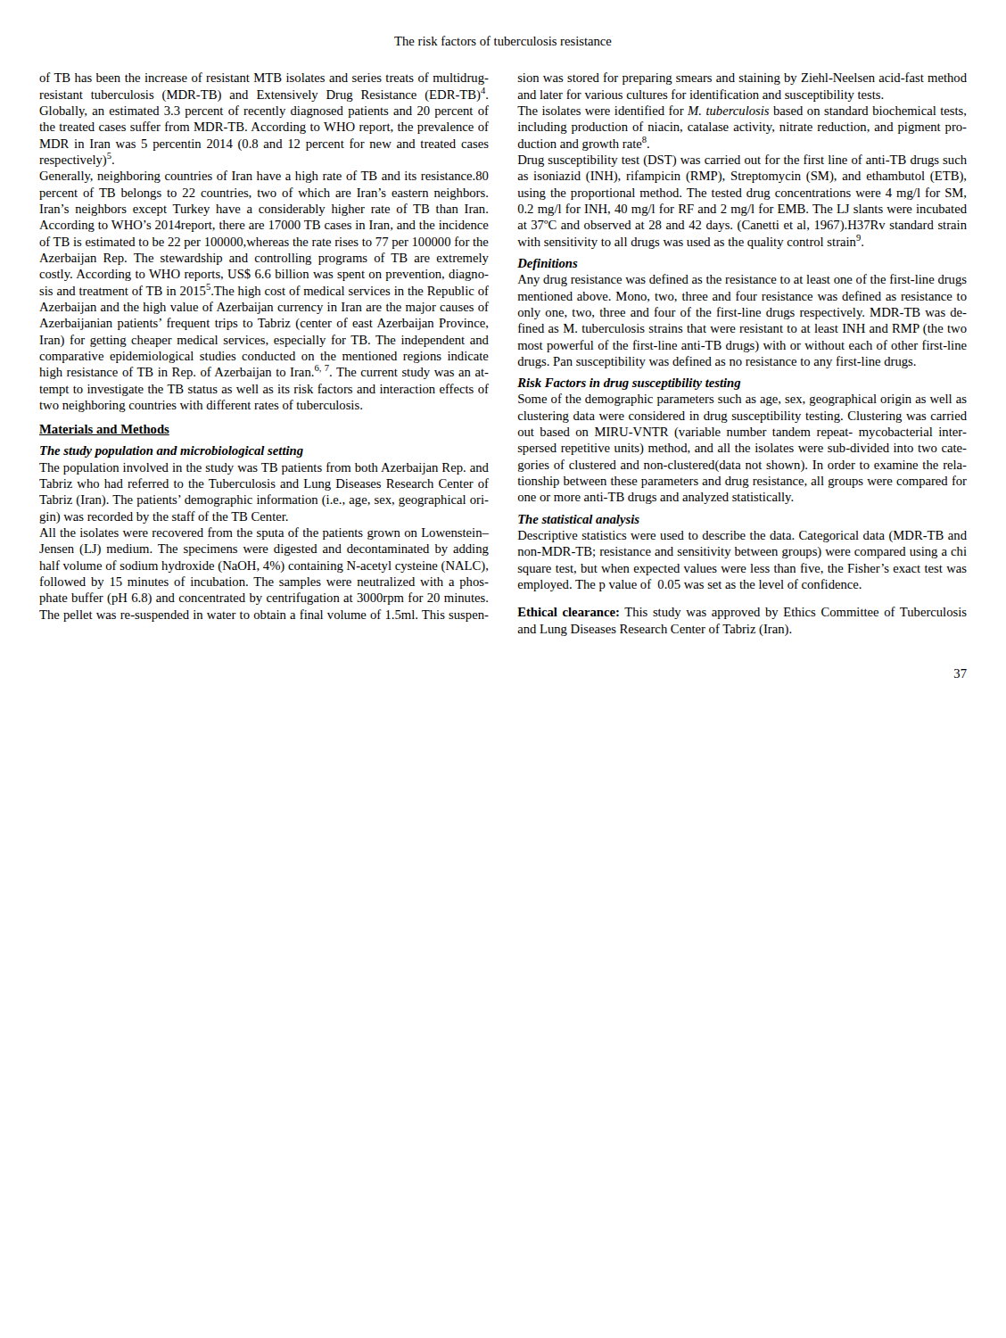The risk factors of tuberculosis resistance
of TB has been the increase of resistant MTB isolates and series treats of multidrug-resistant tuberculosis (MDR-TB) and Extensively Drug Resistance (EDR-TB)4. Globally, an estimated 3.3 percent of recently diagnosed patients and 20 percent of the treated cases suffer from MDR-TB. According to WHO report, the prevalence of MDR in Iran was 5 percentin 2014 (0.8 and 12 percent for new and treated cases respectively)5.
Generally, neighboring countries of Iran have a high rate of TB and its resistance.80 percent of TB belongs to 22 countries, two of which are Iran’s eastern neighbors. Iran’s neighbors except Turkey have a considerably higher rate of TB than Iran. According to WHO’s 2014report, there are 17000 TB cases in Iran, and the incidence of TB is estimated to be 22 per 100000,whereas the rate rises to 77 per 100000 for the Azerbaijan Rep. The stewardship and controlling programs of TB are extremely costly. According to WHO reports, US$ 6.6 billion was spent on prevention, diagnosis and treatment of TB in 20155.The high cost of medical services in the Republic of Azerbaijan and the high value of Azerbaijan currency in Iran are the major causes of Azerbaijanian patients’ frequent trips to Tabriz (center of east Azerbaijan Province, Iran) for getting cheaper medical services, especially for TB. The independent and comparative epidemiological studies conducted on the mentioned regions indicate high resistance of TB in Rep. of Azerbaijan to Iran.6, 7. The current study was an attempt to investigate the TB status as well as its risk factors and interaction effects of two neighboring countries with different rates of tuberculosis.
Materials and Methods
The study population and microbiological setting
The population involved in the study was TB patients from both Azerbaijan Rep. and Tabriz who had referred to the Tuberculosis and Lung Diseases Research Center of Tabriz (Iran). The patients’ demographic information (i.e., age, sex, geographical origin) was recorded by the staff of the TB Center.
All the isolates were recovered from the sputa of the patients grown on Lowenstein–Jensen (LJ) medium. The specimens were digested and decontaminated by adding half volume of sodium hydroxide (NaOH, 4%) containing N-acetyl cysteine (NALC), followed by 15 minutes of incubation. The samples were neutralized with a phosphate buffer (pH 6.8) and concentrated by centrifugation at 3000rpm for 20 minutes. The pellet was re-suspended in water to obtain a final volume of 1.5ml. This suspension was stored for preparing smears and staining by Ziehl-Neelsen acid-fast method and later for various cultures for identification and susceptibility tests.
The isolates were identified for M. tuberculosis based on standard biochemical tests, including production of niacin, catalase activity, nitrate reduction, and pigment production and growth rate8.
Drug susceptibility test (DST) was carried out for the first line of anti-TB drugs such as isoniazid (INH), rifampicin (RMP), Streptomycin (SM), and ethambutol (ETB), using the proportional method. The tested drug concentrations were 4 mg/l for SM, 0.2 mg/l for INH, 40 mg/l for RF and 2 mg/l for EMB. The LJ slants were incubated at 37ºC and observed at 28 and 42 days. (Canetti et al, 1967).H37Rv standard strain with sensitivity to all drugs was used as the quality control strain9.
Definitions
Any drug resistance was defined as the resistance to at least one of the first-line drugs mentioned above. Mono, two, three and four resistance was defined as resistance to only one, two, three and four of the first-line drugs respectively. MDR-TB was defined as M. tuberculosis strains that were resistant to at least INH and RMP (the two most powerful of the first-line anti-TB drugs) with or without each of other first-line drugs. Pan susceptibility was defined as no resistance to any first-line drugs.
Risk Factors in drug susceptibility testing
Some of the demographic parameters such as age, sex, geographical origin as well as clustering data were considered in drug susceptibility testing. Clustering was carried out based on MIRU-VNTR (variable number tandem repeat- mycobacterial interspersed repetitive units) method, and all the isolates were sub-divided into two categories of clustered and non-clustered(data not shown). In order to examine the relationship between these parameters and drug resistance, all groups were compared for one or more anti-TB drugs and analyzed statistically.
The statistical analysis
Descriptive statistics were used to describe the data. Categorical data (MDR-TB and non-MDR-TB; resistance and sensitivity between groups) were compared using a chi square test, but when expected values were less than five, the Fisher’s exact test was employed. The p value of 0.05 was set as the level of confidence.
Ethical clearance: This study was approved by Ethics Committee of Tuberculosis and Lung Diseases Research Center of Tabriz (Iran).
37